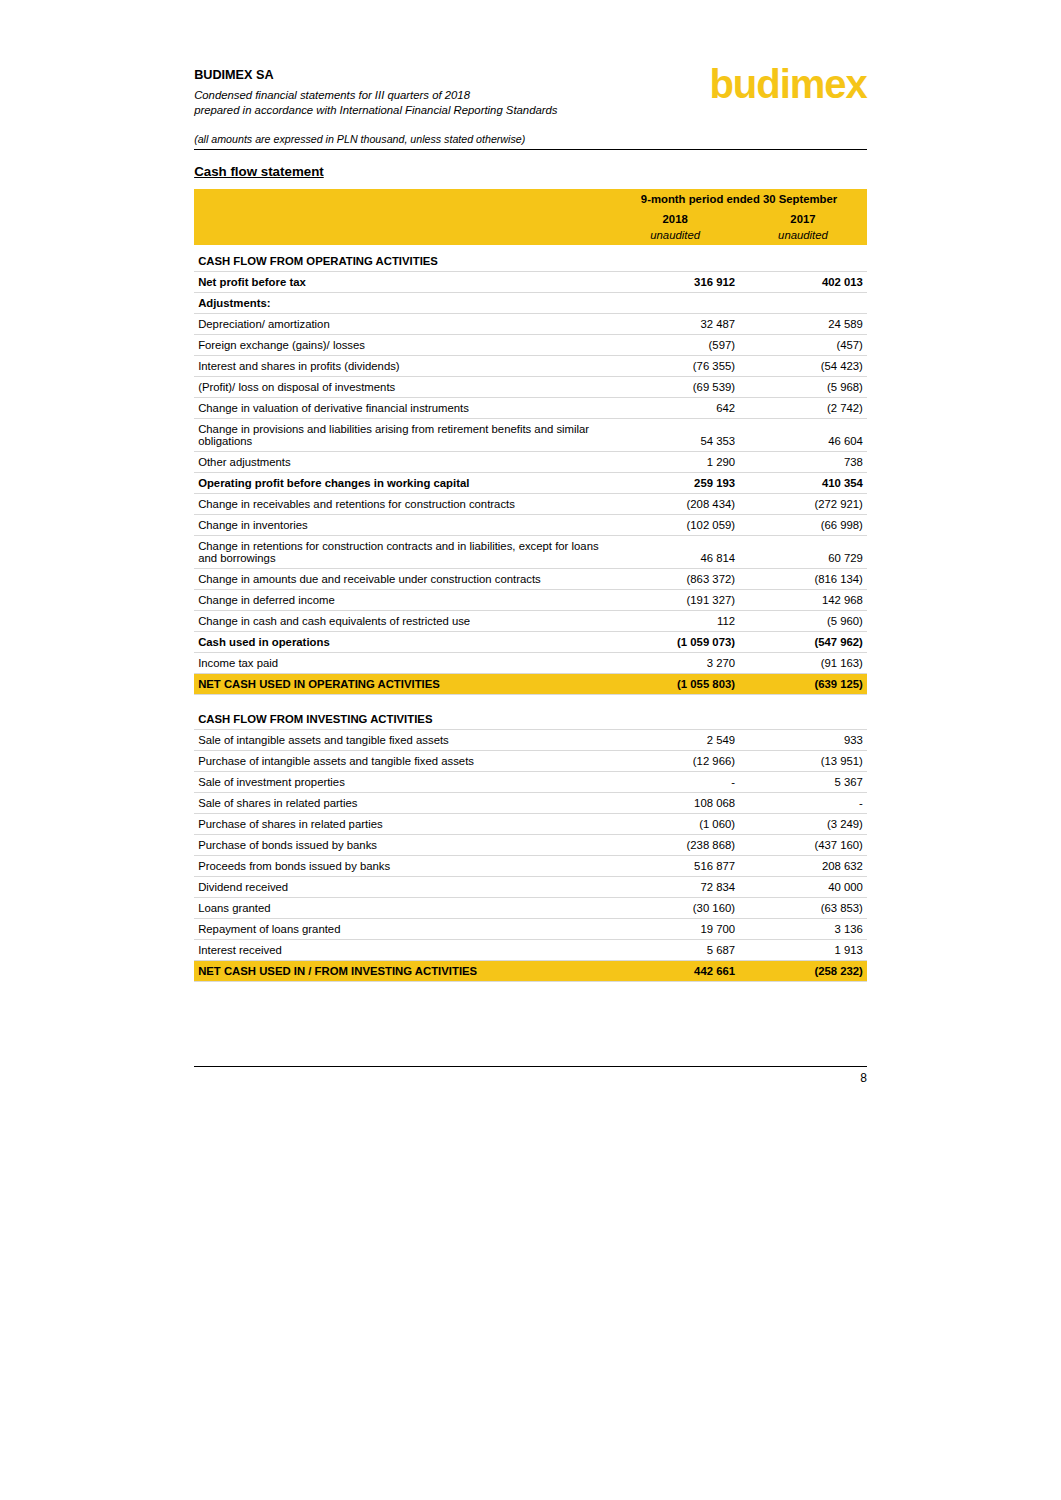BUDIMEX SA
Condensed financial statements for III quarters of 2018
prepared in accordance with International Financial Reporting Standards
budimex
(all amounts are expressed in PLN thousand, unless stated otherwise)
Cash flow statement
| | 9-month period ended 30 September |
| --- | --- |
| | 2018 | 2017 |
| | unaudited | unaudited |
| CASH FLOW FROM OPERATING ACTIVITIES | | |
| Net profit before tax | 316 912 | 402 013 |
| Adjustments: | | |
| Depreciation/ amortization | 32 487 | 24 589 |
| Foreign exchange (gains)/ losses | (597) | (457) |
| Interest and shares in profits (dividends) | (76 355) | (54 423) |
| (Profit)/ loss on disposal of investments | (69 539) | (5 968) |
| Change in valuation of derivative financial instruments | 642 | (2 742) |
| Change in provisions and liabilities arising from retirement benefits and similar obligations | 54 353 | 46 604 |
| Other adjustments | 1 290 | 738 |
| Operating profit before changes in working capital | 259 193 | 410 354 |
| Change in receivables and retentions for construction contracts | (208 434) | (272 921) |
| Change in inventories | (102 059) | (66 998) |
| Change in retentions for construction contracts and in liabilities, except for loans and borrowings | 46 814 | 60 729 |
| Change in amounts due and receivable under construction contracts | (863 372) | (816 134) |
| Change in deferred income | (191 327) | 142 968 |
| Change in cash and cash equivalents of restricted use | 112 | (5 960) |
| Cash used in operations | (1 059 073) | (547 962) |
| Income tax paid | 3 270 | (91 163) |
| NET CASH USED IN OPERATING ACTIVITIES | (1 055 803) | (639 125) |
| CASH FLOW FROM INVESTING ACTIVITIES | | |
| Sale of intangible assets and tangible fixed assets | 2 549 | 933 |
| Purchase of intangible assets and tangible fixed assets | (12 966) | (13 951) |
| Sale of investment properties | - | 5 367 |
| Sale of shares in related parties | 108 068 | - |
| Purchase of shares in related parties | (1 060) | (3 249) |
| Purchase of bonds issued by banks | (238 868) | (437 160) |
| Proceeds from bonds issued by banks | 516 877 | 208 632 |
| Dividend received | 72 834 | 40 000 |
| Loans granted | (30 160) | (63 853) |
| Repayment of loans granted | 19 700 | 3 136 |
| Interest received | 5 687 | 1 913 |
| NET CASH USED IN / FROM INVESTING ACTIVITIES | 442 661 | (258 232) |
8